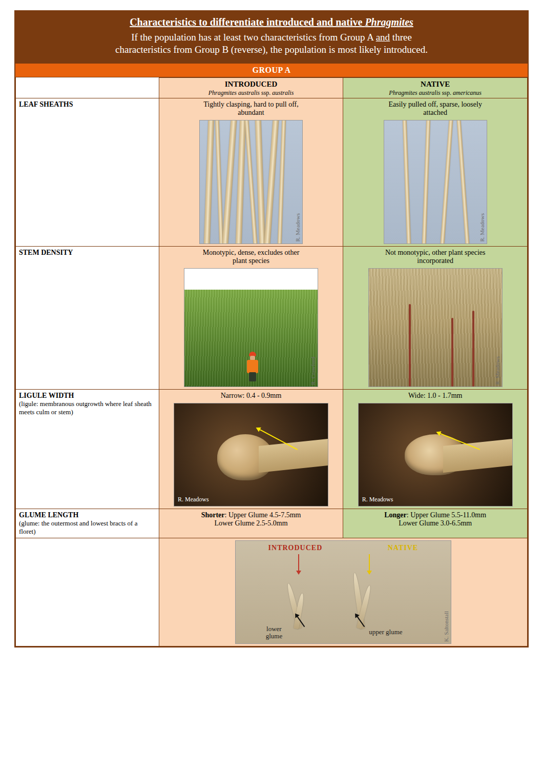Characteristics to differentiate introduced and native Phragmites
If the population has at least two characteristics from Group A and three
characteristics from Group B (reverse), the population is most likely introduced.
GROUP A
| | INTRODUCED Phragmites australis ssp. australis | NATIVE Phragmites australis ssp. americanus |
| LEAF SHEATHS | Tightly clasping, hard to pull off, abundant R. Meadows | Easily pulled off, sparse, loosely attached R. Meadows |
| STEM DENSITY | Monotypic, dense, excludes other plant species R. Crawford | Not monotypic, other plant species incorporated R. Meadows |
| LIGULE WIDTH (ligule: membranous outgrowth where leaf sheath meets culm or stem) | Narrow: 0.4 - 0.9mm R. Meadows | Wide: 1.0 - 1.7mm R. Meadows |
| GLUME LENGTH (glume: the outermost and lowest bracts of a floret) | Shorter : Upper Glume 4.5-7.5mm Lower Glume 2.5-5.0mm | Longer : Upper Glume 5.5-11.0mm Lower Glume 3.0-6.5mm |
| | INTRODUCED NATIVE lower glume upper glume K. Saltonstall |